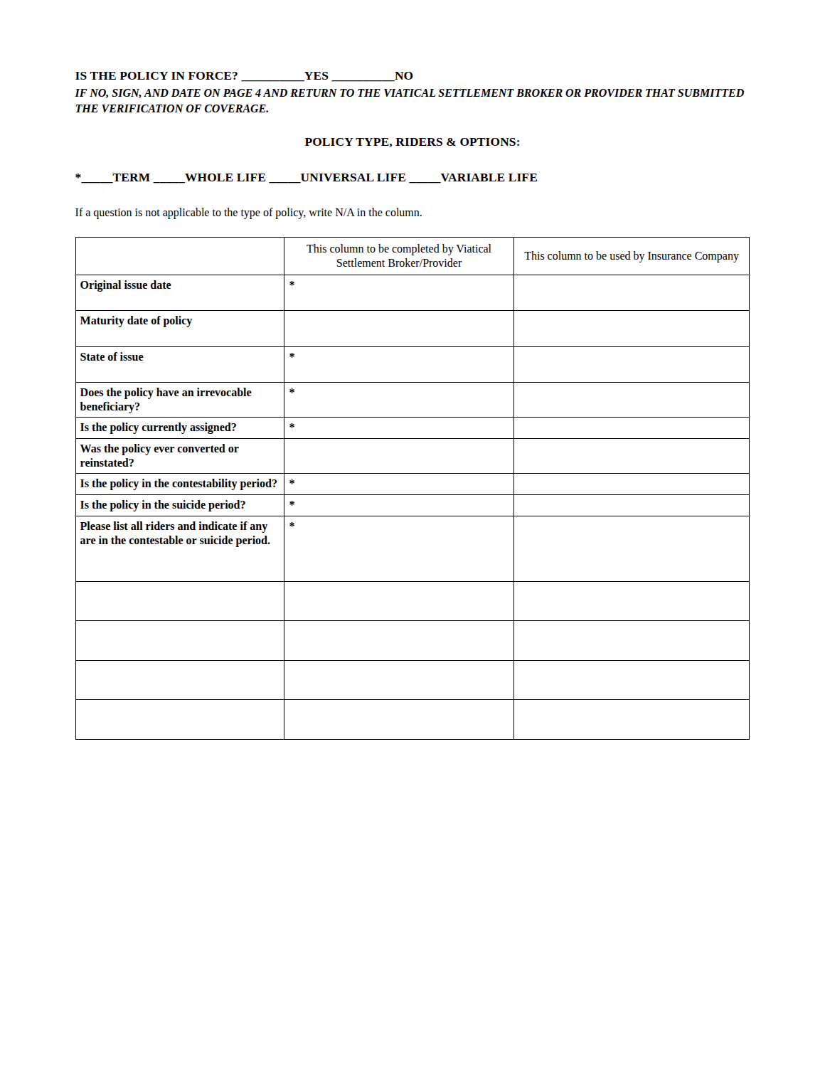IS THE POLICY IN FORCE? __________YES __________NO
IF NO, SIGN, AND DATE ON PAGE 4 AND RETURN TO THE VIATICAL SETTLEMENT BROKER OR PROVIDER THAT SUBMITTED THE VERIFICATION OF COVERAGE.
POLICY TYPE, RIDERS & OPTIONS:
*_____TERM _____WHOLE LIFE _____UNIVERSAL LIFE _____VARIABLE LIFE
If a question is not applicable to the type of policy, write N/A in the column.
| | This column to be completed by Viatical Settlement Broker/Provider | This column to be used by Insurance Company |
| --- | --- | --- |
| Original issue date | * | |
| Maturity date of policy | | |
| State of issue | * | |
| Does the policy have an irrevocable beneficiary? | * | |
| Is the policy currently assigned? | * | |
| Was the policy ever converted or reinstated? | | |
| Is the policy in the contestability period? | * | |
| Is the policy in the suicide period? | * | |
| Please list all riders and indicate if any are in the contestable or suicide period. | * | |